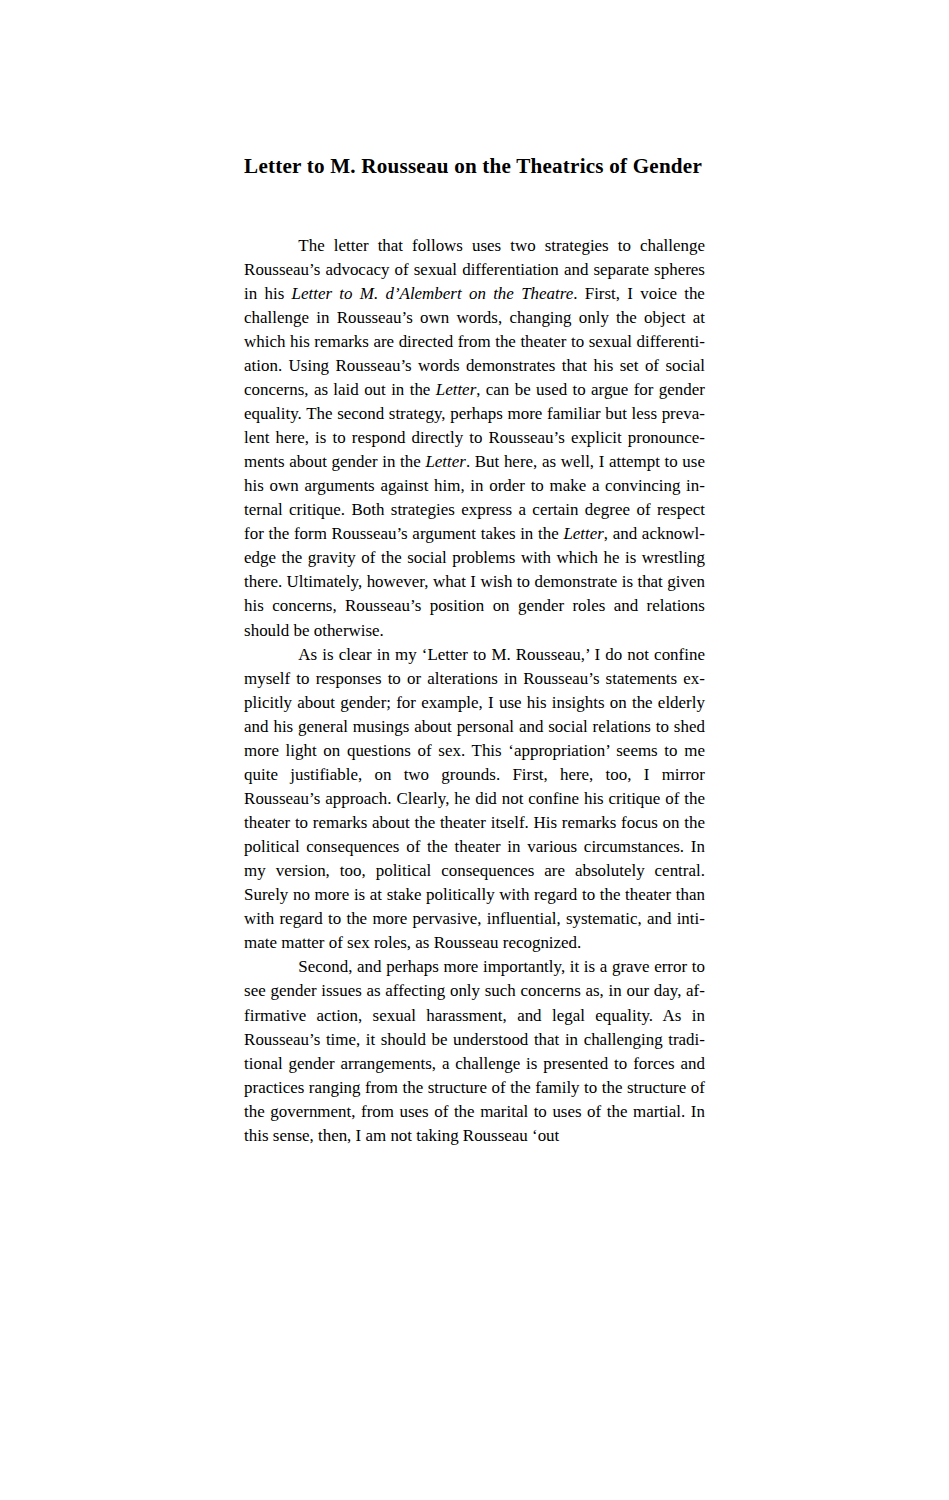Letter to M. Rousseau on the Theatrics of Gender
The letter that follows uses two strategies to challenge Rousseau’s advocacy of sexual differentiation and separate spheres in his Letter to M. d’Alembert on the Theatre. First, I voice the challenge in Rousseau’s own words, changing only the object at which his remarks are directed from the theater to sexual differentiation. Using Rousseau’s words demonstrates that his set of social concerns, as laid out in the Letter, can be used to argue for gender equality. The second strategy, perhaps more familiar but less prevalent here, is to respond directly to Rousseau’s explicit pronouncements about gender in the Letter. But here, as well, I attempt to use his own arguments against him, in order to make a convincing internal critique. Both strategies express a certain degree of respect for the form Rousseau’s argument takes in the Letter, and acknowledge the gravity of the social problems with which he is wrestling there. Ultimately, however, what I wish to demonstrate is that given his concerns, Rousseau’s position on gender roles and relations should be otherwise.
As is clear in my ‘Letter to M. Rousseau,’ I do not confine myself to responses to or alterations in Rousseau’s statements explicitly about gender; for example, I use his insights on the elderly and his general musings about personal and social relations to shed more light on questions of sex. This ‘appropriation’ seems to me quite justifiable, on two grounds. First, here, too, I mirror Rousseau’s approach. Clearly, he did not confine his critique of the theater to remarks about the theater itself. His remarks focus on the political consequences of the theater in various circumstances. In my version, too, political consequences are absolutely central. Surely no more is at stake politically with regard to the theater than with regard to the more pervasive, influential, systematic, and intimate matter of sex roles, as Rousseau recognized.
Second, and perhaps more importantly, it is a grave error to see gender issues as affecting only such concerns as, in our day, affirmative action, sexual harassment, and legal equality. As in Rousseau’s time, it should be understood that in challenging traditional gender arrangements, a challenge is presented to forces and practices ranging from the structure of the family to the structure of the government, from uses of the marital to uses of the martial. In this sense, then, I am not taking Rousseau ‘out